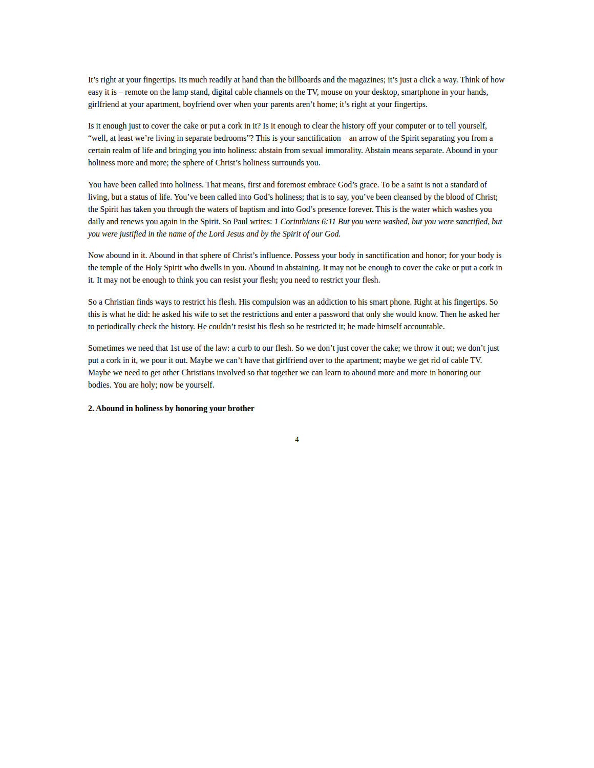It’s right at your fingertips. Its much readily at hand than the billboards and the magazines; it’s just a click a way. Think of how easy it is – remote on the lamp stand, digital cable channels on the TV, mouse on your desktop, smartphone in your hands, girlfriend at your apartment, boyfriend over when your parents aren’t home; it’s right at your fingertips.
Is it enough just to cover the cake or put a cork in it? Is it enough to clear the history off your computer or to tell yourself, “well, at least we’re living in separate bedrooms”? This is your sanctification – an arrow of the Spirit separating you from a certain realm of life and bringing you into holiness: abstain from sexual immorality. Abstain means separate. Abound in your holiness more and more; the sphere of Christ’s holiness surrounds you.
You have been called into holiness. That means, first and foremost embrace God’s grace. To be a saint is not a standard of living, but a status of life. You’ve been called into God’s holiness; that is to say, you’ve been cleansed by the blood of Christ; the Spirit has taken you through the waters of baptism and into God’s presence forever. This is the water which washes you daily and renews you again in the Spirit. So Paul writes: 1 Corinthians 6:11 But you were washed, but you were sanctified, but you were justified in the name of the Lord Jesus and by the Spirit of our God.
Now abound in it. Abound in that sphere of Christ’s influence. Possess your body in sanctification and honor; for your body is the temple of the Holy Spirit who dwells in you. Abound in abstaining. It may not be enough to cover the cake or put a cork in it. It may not be enough to think you can resist your flesh; you need to restrict your flesh.
So a Christian finds ways to restrict his flesh. His compulsion was an addiction to his smart phone. Right at his fingertips. So this is what he did: he asked his wife to set the restrictions and enter a password that only she would know. Then he asked her to periodically check the history. He couldn’t resist his flesh so he restricted it; he made himself accountable.
Sometimes we need that 1st use of the law: a curb to our flesh. So we don’t just cover the cake; we throw it out; we don’t just put a cork in it, we pour it out. Maybe we can’t have that girlfriend over to the apartment; maybe we get rid of cable TV. Maybe we need to get other Christians involved so that together we can learn to abound more and more in honoring our bodies. You are holy; now be yourself.
2. Abound in holiness by honoring your brother
4